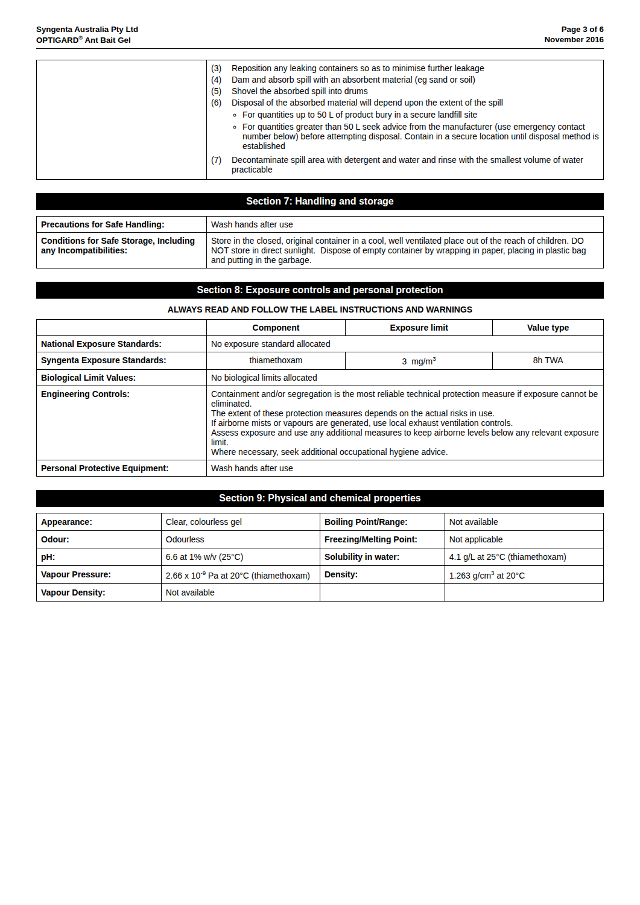Syngenta Australia Pty Ltd
OPTIGARD® Ant Bait Gel
Page 3 of 6
November 2016
| | (3) Reposition any leaking containers so as to minimise further leakage (4) Dam and absorb spill with an absorbent material (eg sand or soil) (5) Shovel the absorbed spill into drums (6) Disposal of the absorbed material will depend upon the extent of the spill For quantities up to 50 L of product bury in a secure landfill site For quantities greater than 50 L seek advice from the manufacturer (use emergency contact number below) before attempting disposal. Contain in a secure location until disposal method is established (7) Decontaminate spill area with detergent and water and rinse with the smallest volume of water practicable |
Section 7: Handling and storage
| Precautions for Safe Handling: | Wash hands after use |
| Conditions for Safe Storage, Including any Incompatibilities: | Store in the closed, original container in a cool, well ventilated place out of the reach of children. DO NOT store in direct sunlight. Dispose of empty container by wrapping in paper, placing in plastic bag and putting in the garbage. |
Section 8: Exposure controls and personal protection
ALWAYS READ AND FOLLOW THE LABEL INSTRUCTIONS AND WARNINGS
| | Component | Exposure limit | Value type |
| --- | --- | --- | --- |
| National Exposure Standards: | No exposure standard allocated |
| Syngenta Exposure Standards: | thiamethoxam | 3 mg/m 3 | 8h TWA |
| Biological Limit Values: | No biological limits allocated |
| Engineering Controls: | Containment and/or segregation is the most reliable technical protection measure if exposure cannot be eliminated. The extent of these protection measures depends on the actual risks in use. If airborne mists or vapours are generated, use local exhaust ventilation controls. Assess exposure and use any additional measures to keep airborne levels below any relevant exposure limit. Where necessary, seek additional occupational hygiene advice. |
| Personal Protective Equipment: | Wash hands after use |
Section 9: Physical and chemical properties
| Appearance: | Clear, colourless gel | Boiling Point/Range: | Not available |
| Odour: | Odourless | Freezing/Melting Point: | Not applicable |
| pH: | 6.6 at 1% w/v (25°C) | Solubility in water: | 4.1 g/L at 25°C (thiamethoxam) |
| Vapour Pressure: | 2.66 x 10 -9 Pa at 20°C (thiamethoxam) | Density: | 1.263 g/cm 3 at 20°C |
| Vapour Density: | Not available | | |